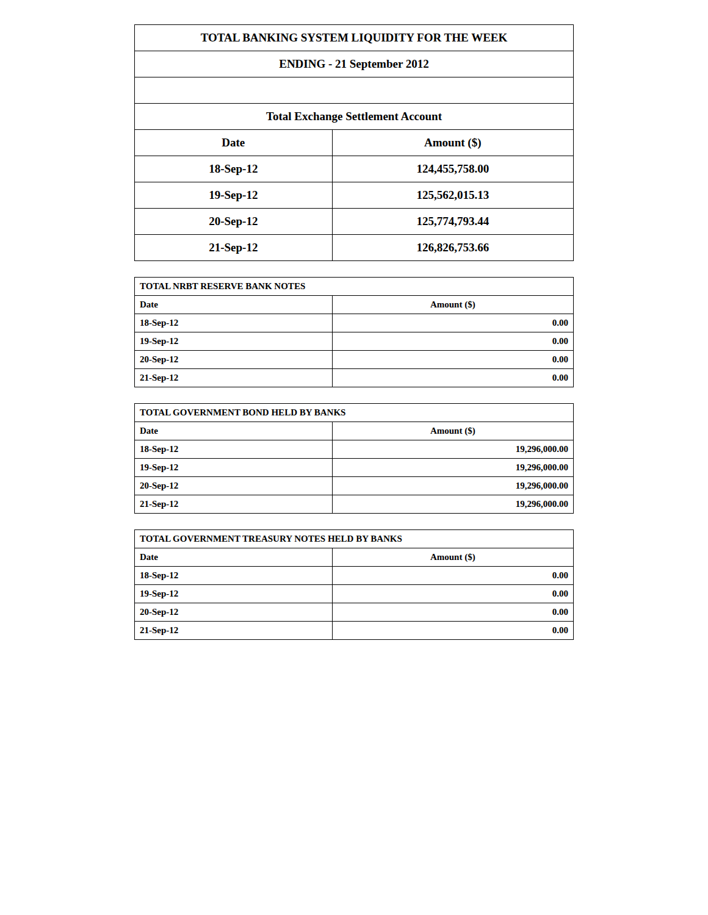| TOTAL BANKING SYSTEM LIQUIDITY FOR THE WEEK |
| ENDING - 21 September 2012 |
| Total Exchange Settlement Account |
| Date | Amount ($) |
| 18-Sep-12 | 124,455,758.00 |
| 19-Sep-12 | 125,562,015.13 |
| 20-Sep-12 | 125,774,793.44 |
| 21-Sep-12 | 126,826,753.66 |
| TOTAL NRBT RESERVE BANK NOTES |
| Date | Amount ($) |
| 18-Sep-12 | 0.00 |
| 19-Sep-12 | 0.00 |
| 20-Sep-12 | 0.00 |
| 21-Sep-12 | 0.00 |
| TOTAL GOVERNMENT BOND HELD BY BANKS |
| Date | Amount ($) |
| 18-Sep-12 | 19,296,000.00 |
| 19-Sep-12 | 19,296,000.00 |
| 20-Sep-12 | 19,296,000.00 |
| 21-Sep-12 | 19,296,000.00 |
| TOTAL GOVERNMENT TREASURY NOTES HELD BY BANKS |
| Date | Amount ($) |
| 18-Sep-12 | 0.00 |
| 19-Sep-12 | 0.00 |
| 20-Sep-12 | 0.00 |
| 21-Sep-12 | 0.00 |